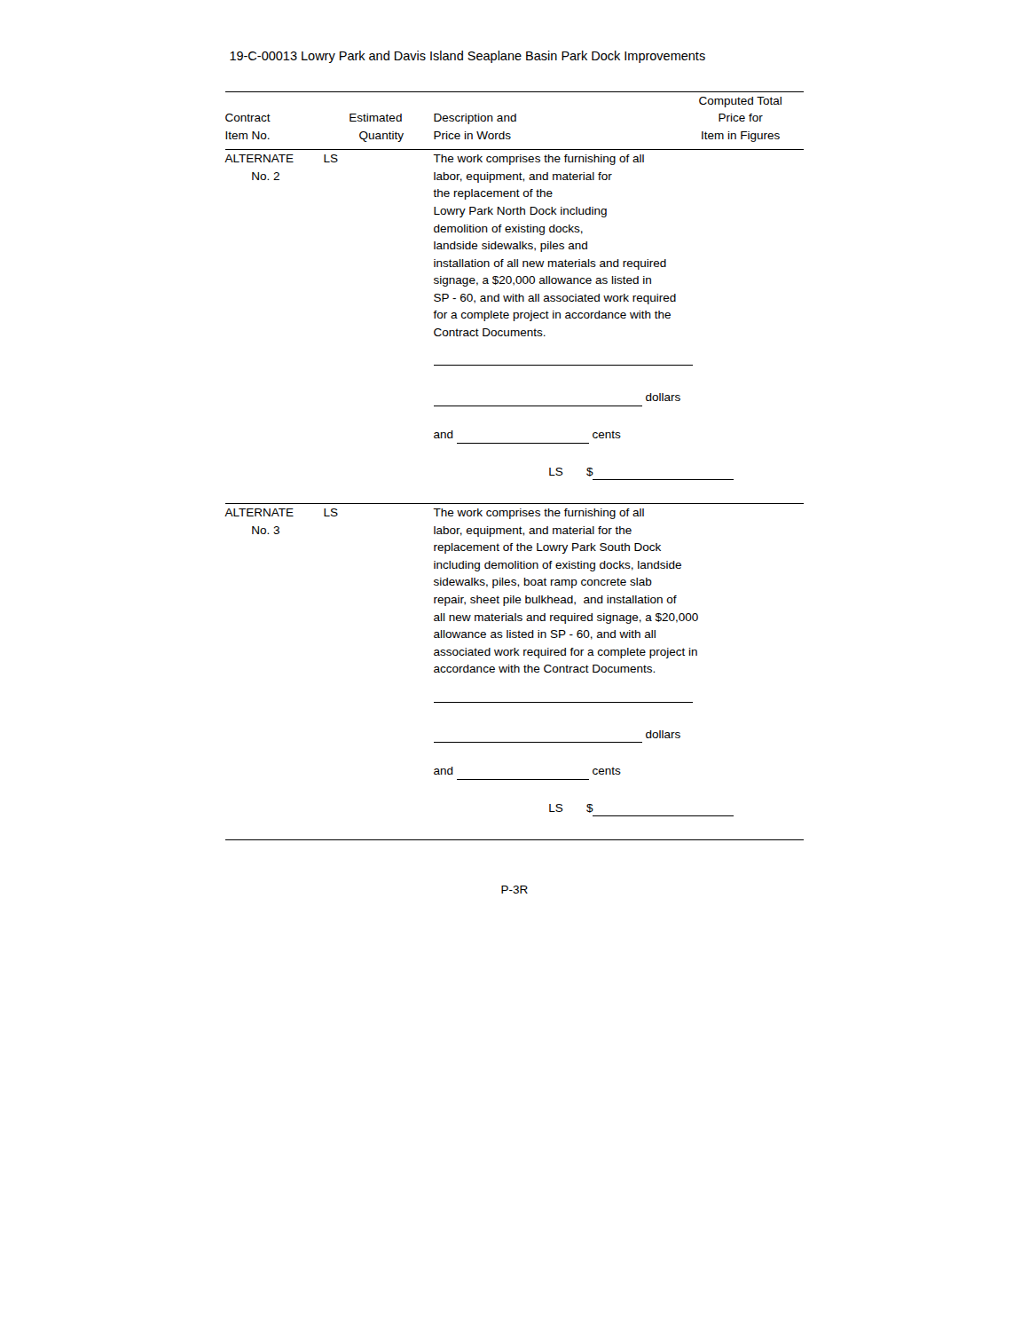19-C-00013 Lowry Park and Davis Island Seaplane Basin Park Dock Improvements
| | | | Computed Total |
| Contract Item No. | Estimated Quantity | Description and Price in Words | Price for Item in Figures |
| ALTERNATE No. 2 | LS | The work comprises the furnishing of all labor, equipment, and material for the replacement of the Lowry Park North Dock including demolition of existing docks, landside sidewalks, piles and installation of all new materials and required signage, a $20,000 allowance as listed in SP - 60, and with all associated work required for a complete project in accordance with the Contract Documents. dollars and cents LS $ |
| ALTERNATE No. 3 | LS | The work comprises the furnishing of all labor, equipment, and material for the replacement of the Lowry Park South Dock including demolition of existing docks, landside sidewalks, piles, boat ramp concrete slab repair, sheet pile bulkhead, and installation of all new materials and required signage, a $20,000 allowance as listed in SP - 60, and with all associated work required for a complete project in accordance with the Contract Documents. dollars and cents LS $ |
P-3R